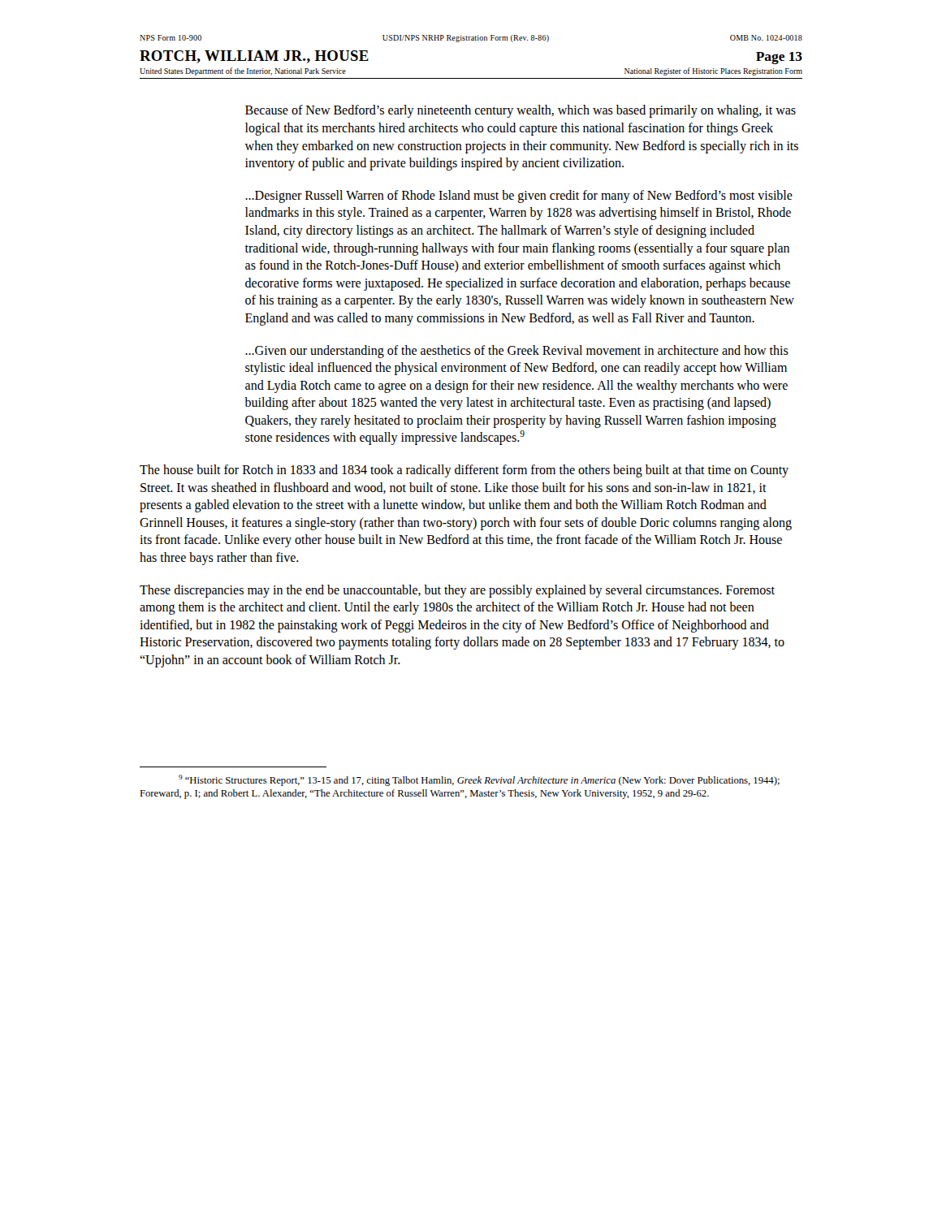NPS Form 10-900 USDI/NPS NRHP Registration Form (Rev. 8-86) OMB No. 1024-0018
ROTCH, WILLIAM JR., HOUSE Page 13
United States Department of the Interior, National Park Service National Register of Historic Places Registration Form
Because of New Bedford’s early nineteenth century wealth, which was based primarily on whaling, it was logical that its merchants hired architects who could capture this national fascination for things Greek when they embarked on new construction projects in their community. New Bedford is specially rich in its inventory of public and private buildings inspired by ancient civilization.
...Designer Russell Warren of Rhode Island must be given credit for many of New Bedford’s most visible landmarks in this style. Trained as a carpenter, Warren by 1828 was advertising himself in Bristol, Rhode Island, city directory listings as an architect. The hallmark of Warren’s style of designing included traditional wide, through-running hallways with four main flanking rooms (essentially a four square plan as found in the Rotch-Jones-Duff House) and exterior embellishment of smooth surfaces against which decorative forms were juxtaposed. He specialized in surface decoration and elaboration, perhaps because of his training as a carpenter. By the early 1830's, Russell Warren was widely known in southeastern New England and was called to many commissions in New Bedford, as well as Fall River and Taunton.
...Given our understanding of the aesthetics of the Greek Revival movement in architecture and how this stylistic ideal influenced the physical environment of New Bedford, one can readily accept how William and Lydia Rotch came to agree on a design for their new residence. All the wealthy merchants who were building after about 1825 wanted the very latest in architectural taste. Even as practising (and lapsed) Quakers, they rarely hesitated to proclaim their prosperity by having Russell Warren fashion imposing stone residences with equally impressive landscapes.9
The house built for Rotch in 1833 and 1834 took a radically different form from the others being built at that time on County Street. It was sheathed in flushboard and wood, not built of stone. Like those built for his sons and son-in-law in 1821, it presents a gabled elevation to the street with a lunette window, but unlike them and both the William Rotch Rodman and Grinnell Houses, it features a single-story (rather than two-story) porch with four sets of double Doric columns ranging along its front facade. Unlike every other house built in New Bedford at this time, the front facade of the William Rotch Jr. House has three bays rather than five.
These discrepancies may in the end be unaccountable, but they are possibly explained by several circumstances. Foremost among them is the architect and client. Until the early 1980s the architect of the William Rotch Jr. House had not been identified, but in 1982 the painstaking work of Peggi Medeiros in the city of New Bedford’s Office of Neighborhood and Historic Preservation, discovered two payments totaling forty dollars made on 28 September 1833 and 17 February 1834, to “Upjohn” in an account book of William Rotch Jr.
9 “Historic Structures Report,” 13-15 and 17, citing Talbot Hamlin, Greek Revival Architecture in America (New York: Dover Publications, 1944); Foreward, p. I; and Robert L. Alexander, “The Architecture of Russell Warren”, Master’s Thesis, New York University, 1952, 9 and 29-62.